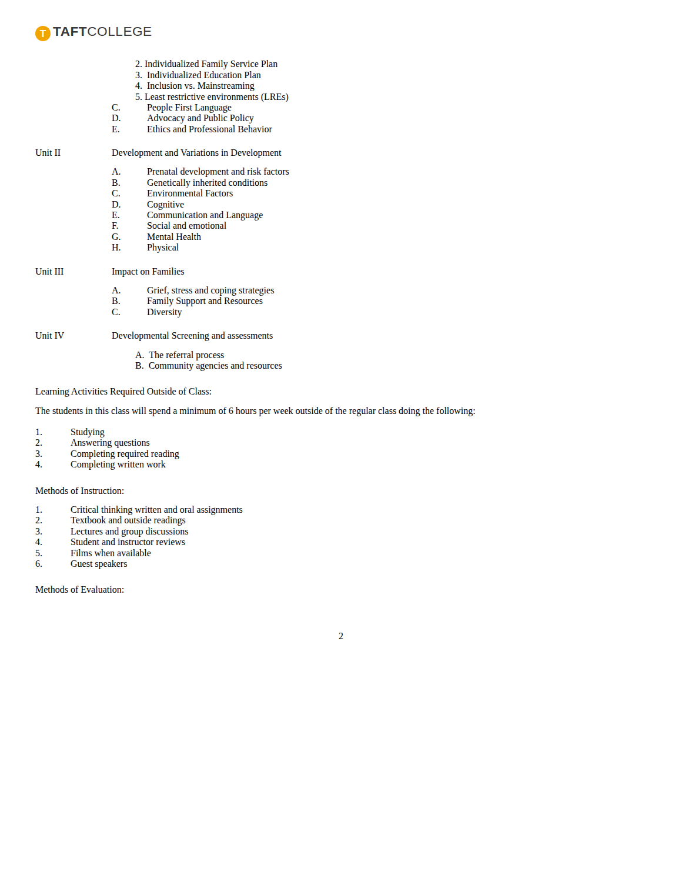TTAFTCOLLEGE
2. Individualized Family Service Plan
3. Individualized Education Plan
4. Inclusion vs. Mainstreaming
5. Least restrictive environments (LREs)
C. People First Language
D. Advocacy and Public Policy
E. Ethics and Professional Behavior
Unit IIDevelopment and Variations in Development
A. Prenatal development and risk factors
B. Genetically inherited conditions
C. Environmental Factors
D. Cognitive
E. Communication and Language
F. Social and emotional
G. Mental Health
H. Physical
Unit IIIImpact on Families
A. Grief, stress and coping strategies
B. Family Support and Resources
C. Diversity
Unit IVDevelopmental Screening and assessments
A. The referral process
B. Community agencies and resources
Learning Activities Required Outside of Class:
The students in this class will spend a minimum of 6 hours per week outside of the regular class doing the following:
1. Studying
2. Answering questions
3. Completing required reading
4. Completing written work
Methods of Instruction:
1. Critical thinking written and oral assignments
2. Textbook and outside readings
3. Lectures and group discussions
4. Student and instructor reviews
5. Films when available
6. Guest speakers
Methods of Evaluation:
2